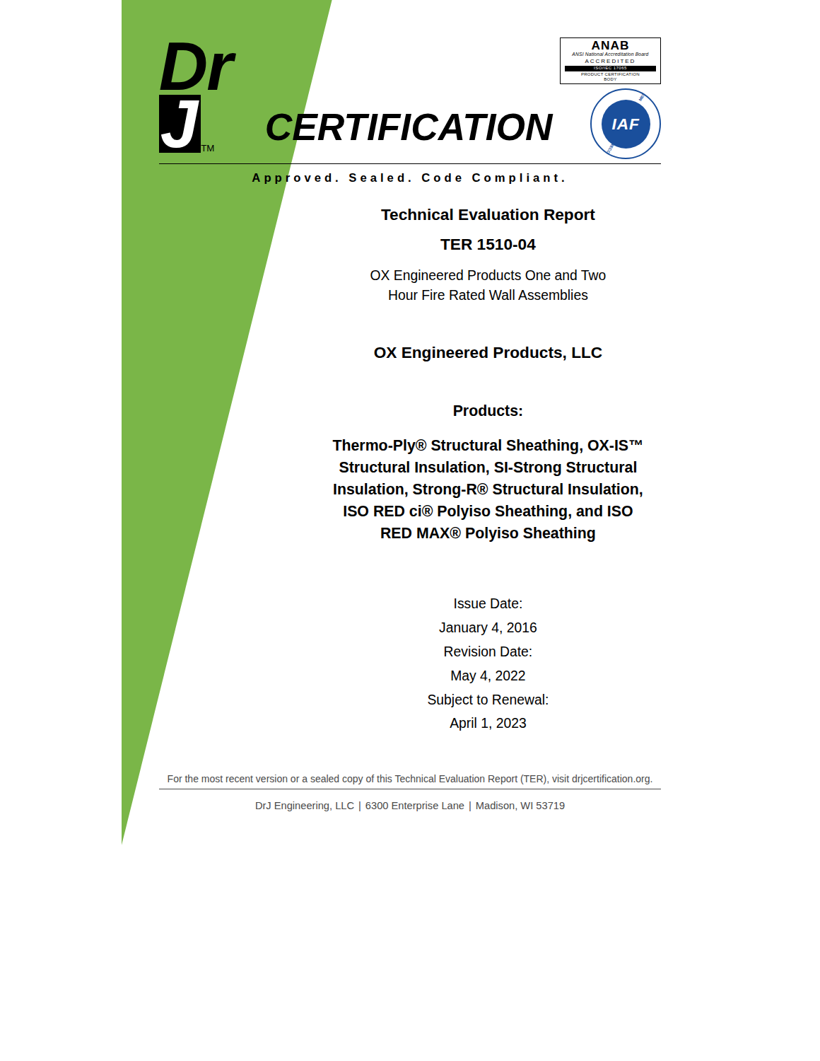DrJTM
CERTIFICATION
ANAB
ANSI National Accreditation Board
ACCREDITED
ISO/IEC 17065
PRODUCT CERTIFICATION
BODY
MEMBER OF MULTILATERAL RECOGNITION ARRANGEMENT
IAF
Approved. Sealed. Code Compliant.
Technical Evaluation Report
TER 1510-04
OX Engineered Products One and Two
Hour Fire Rated Wall Assemblies
OX Engineered Products, LLC
Products:
Thermo-Ply® Structural Sheathing, OX-IS™ Structural Insulation, SI-Strong Structural Insulation, Strong-R® Structural Insulation, ISO RED ci® Polyiso Sheathing, and ISO RED MAX® Polyiso Sheathing
Issue Date:
January 4, 2016
Revision Date:
May 4, 2022
Subject to Renewal:
April 1, 2023
For the most recent version or a sealed copy of this Technical Evaluation Report (TER), visit drjcertification.org.
DrJ Engineering, LLC|6300 Enterprise Lane|Madison, WI 53719